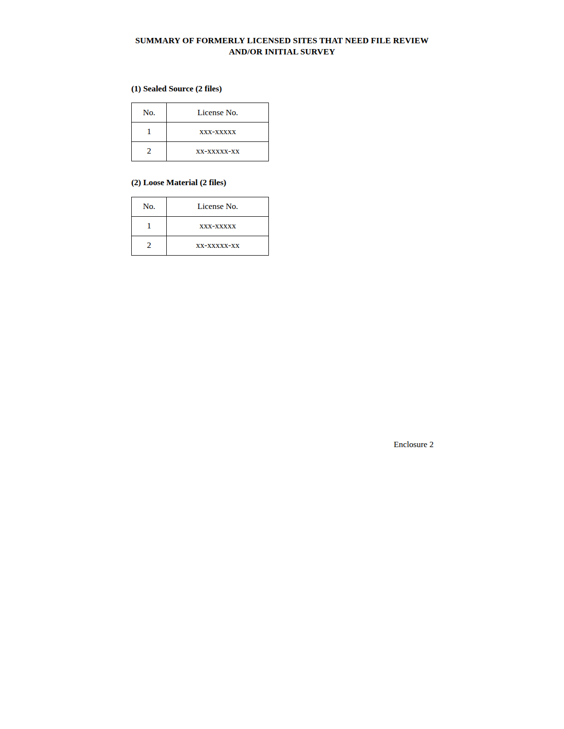SUMMARY OF FORMERLY LICENSED SITES THAT NEED FILE REVIEW AND/OR INITIAL SURVEY
(1) Sealed Source (2 files)
| No. | License No. |
| 1 | xxx-xxxxx |
| 2 | xx-xxxxx-xx |
(2) Loose Material (2 files)
| No. | License No. |
| 1 | xxx-xxxxx |
| 2 | xx-xxxxx-xx |
Enclosure 2